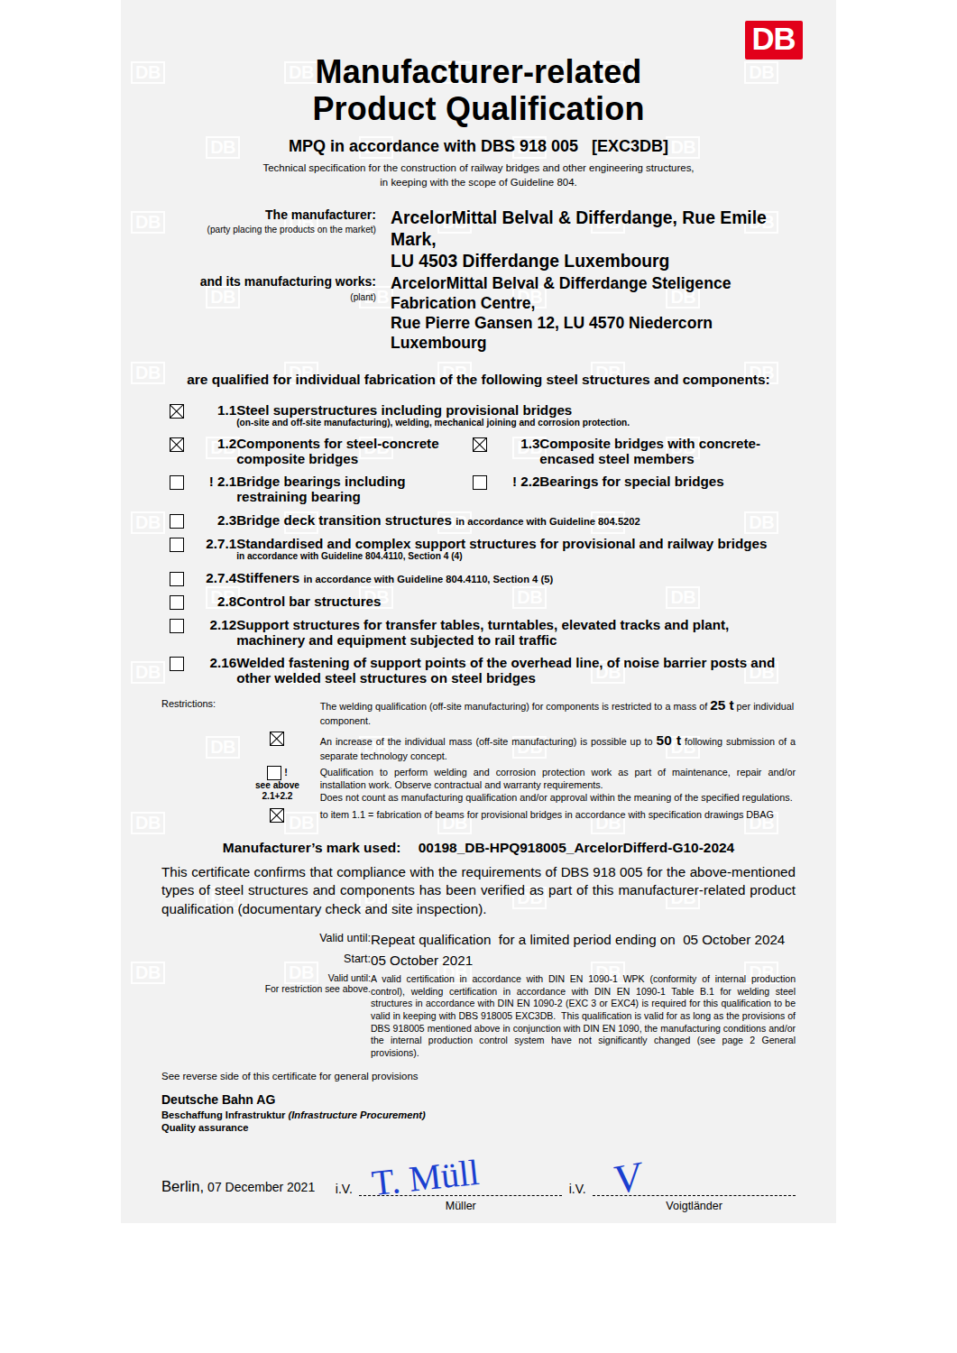DB
DB
DB
DB
DB
DB
DB
DB
DB
DB
DB
DB
DB
DB
DB
DB
DB
DB
DB
DB
DB
DB
DB
DB
DB
DB
DB
DB
DB
DB
DB
DB
DB
DB
DB
DB
DB
DB
DB
DB
DB
DB
DB
DB
DB
DB
DB
DB
DB
DB
DB
DB
DB
DB
DB
DB
DB
DB
DB
DB
Manufacturer-related
Product Qualification
MPQ in accordance with DBS 918 005 [EXC3DB]
Technical specification for the construction of railway bridges and other engineering structures,
in keeping with the scope of Guideline 804.
| The manufacturer: (party placing the products on the market) | ArcelorMittal Belval & Differdange, Rue Emile Mark, LU 4503 Differdange Luxembourg |
| and its manufacturing works: (plant) | ArcelorMittal Belval & Differdange Steligence Fabrication Centre, Rue Pierre Gansen 12, LU 4570 Niedercorn Luxembourg |
are qualified for individual fabrication of the following steel structures and components:
| | 1.1 | Steel superstructures including provisional bridges (on-site and off-site manufacturing), welding, mechanical joining and corrosion protection. |
| | 1.2 | Components for steel-concrete composite bridges | | 1.3 | Composite bridges with concrete-encased steel members |
| | ! 2.1 | Bridge bearings including restraining bearing | | ! 2.2 | Bearings for special bridges |
| | 2.3 | Bridge deck transition structures in accordance with Guideline 804.5202 |
| | 2.7.1 | Standardised and complex support structures for provisional and railway bridges in accordance with Guideline 804.4110, Section 4 (4) |
| | 2.7.4 | Stiffeners in accordance with Guideline 804.4110, Section 4 (5) |
| | 2.8 | Control bar structures |
| | 2.12 | Support structures for transfer tables, turntables, elevated tracks and plant, machinery and equipment subjected to rail traffic |
| | 2.16 | Welded fastening of support points of the overhead line, of noise barrier posts and other welded steel structures on steel bridges |
Restrictions:
The welding qualification (off-site manufacturing) for components is restricted to a mass of 25 t per individual component.
An increase of the individual mass (off-site manufacturing) is possible up to 50 t following submission of a separate technology concept.
!
see above
2.1+2.2
Qualification to perform welding and corrosion protection work as part of maintenance, repair and/or installation work. Observe contractual and warranty requirements.
Does not count as manufacturing qualification and/or approval within the meaning of the specified regulations.
to item 1.1 = fabrication of beams for provisional bridges in accordance with specification drawings DBAG
Manufacturer’s mark used: 00198_DB-HPQ918005_ArcelorDifferd-G10-2024
This certificate confirms that compliance with the requirements of DBS 918 005 for the above-mentioned types of steel structures and components has been verified as part of this manufacturer-related product qualification (documentary check and site inspection).
| Valid until: | Repeat qualification for a limited period ending on 05 October 2024 |
| Start: | 05 October 2021 |
| Valid until: For restriction see above. | A valid certification in accordance with DIN EN 1090-1 WPK (conformity of internal production control), welding certification in accordance with DIN EN 1090-1 Table B.1 for welding steel structures in accordance with DIN EN 1090-2 (EXC 3 or EXC4) is required for this qualification to be valid in keeping with DBS 918005 EXC3DB. This qualification is valid for as long as the provisions of DBS 918005 mentioned above in conjunction with DIN EN 1090, the manufacturing conditions and/or the internal production control system have not significantly changed (see page 2 General provisions). |
See reverse side of this certificate for general provisions
Deutsche Bahn AG
Beschaffung Infrastruktur (Infrastructure Procurement)
Quality assurance
Berlin, 07 December 2021
i.V.
T. Müll Müller
i.V.
V Voigtländer